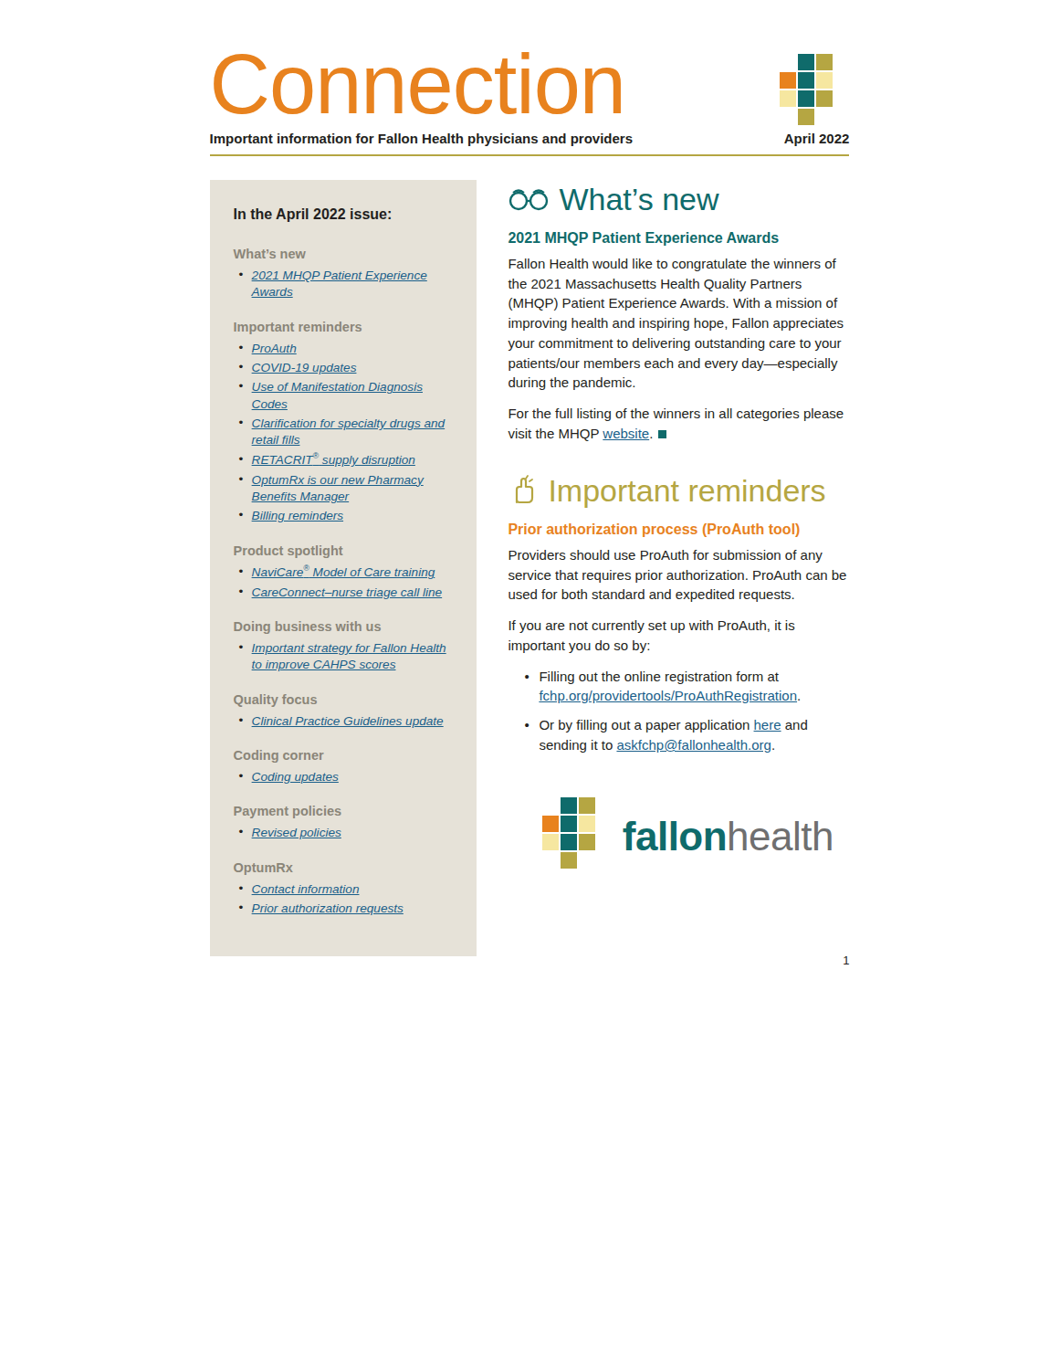Connection
Important information for Fallon Health physicians and providers April 2022
In the April 2022 issue:
What’s new
2021 MHQP Patient Experience Awards
Important reminders
ProAuth
COVID-19 updates
Use of Manifestation Diagnosis Codes
Clarification for specialty drugs and retail fills
RETACRIT® supply disruption
OptumRx is our new Pharmacy Benefits Manager
Billing reminders
Product spotlight
NaviCare® Model of Care training
CareConnect–nurse triage call line
Doing business with us
Important strategy for Fallon Health to improve CAHPS scores
Quality focus
Clinical Practice Guidelines update
Coding corner
Coding updates
Payment policies
Revised policies
OptumRx
Contact information
Prior authorization requests
What’s new
2021 MHQP Patient Experience Awards
Fallon Health would like to congratulate the winners of the 2021 Massachusetts Health Quality Partners (MHQP) Patient Experience Awards. With a mission of improving health and inspiring hope, Fallon appreciates your commitment to delivering outstanding care to your patients/our members each and every day—especially during the pandemic.
For the full listing of the winners in all categories please visit the MHQP website.
Important reminders
Prior authorization process (ProAuth tool)
Providers should use ProAuth for submission of any service that requires prior authorization. ProAuth can be used for both standard and expedited requests.
If you are not currently set up with ProAuth, it is important you do so by:
Filling out the online registration form at fchp.org/providertools/ProAuthRegistration.
Or by filling out a paper application here and sending it to askfchp@fallonhealth.org.
fallon health
1